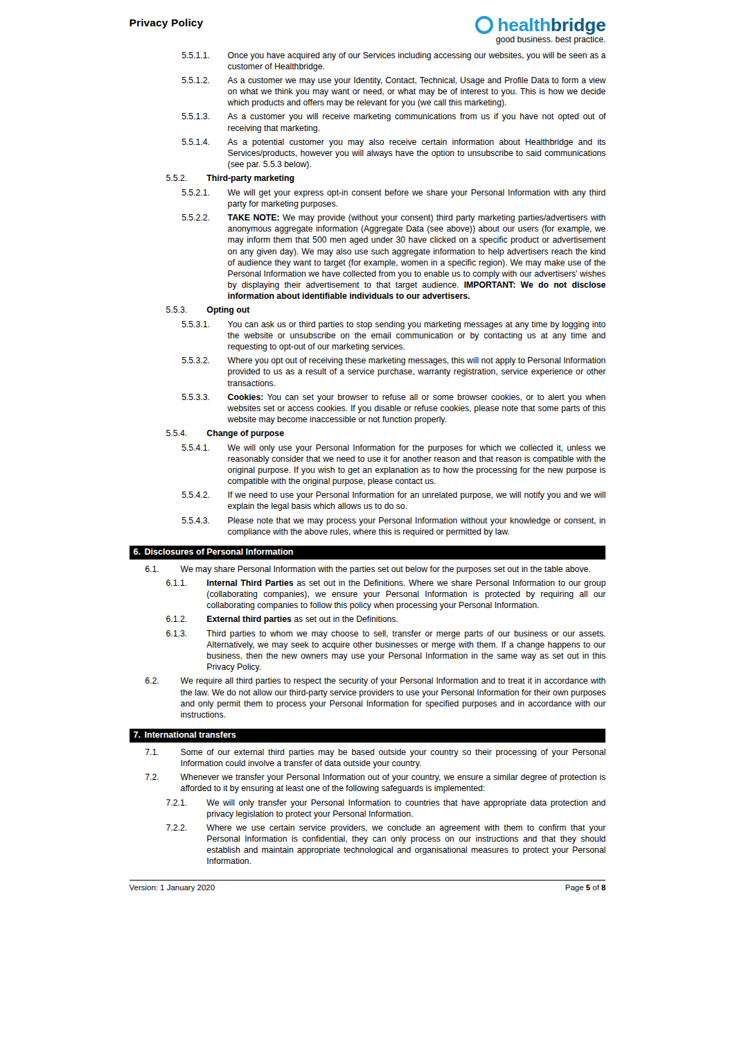Privacy Policy
healthbridge
good business. best practice.
5.5.1.1. Once you have acquired any of our Services including accessing our websites, you will be seen as a customer of Healthbridge.
5.5.1.2. As a customer we may use your Identity, Contact, Technical, Usage and Profile Data to form a view on what we think you may want or need, or what may be of interest to you. This is how we decide which products and offers may be relevant for you (we call this marketing).
5.5.1.3. As a customer you will receive marketing communications from us if you have not opted out of receiving that marketing.
5.5.1.4. As a potential customer you may also receive certain information about Healthbridge and its Services/products, however you will always have the option to unsubscribe to said communications (see par. 5.5.3 below).
5.5.2. Third-party marketing
5.5.2.1. We will get your express opt-in consent before we share your Personal Information with any third party for marketing purposes.
5.5.2.2. TAKE NOTE: We may provide (without your consent) third party marketing parties/advertisers with anonymous aggregate information (Aggregate Data (see above)) about our users (for example, we may inform them that 500 men aged under 30 have clicked on a specific product or advertisement on any given day). We may also use such aggregate information to help advertisers reach the kind of audience they want to target (for example, women in a specific region). We may make use of the Personal Information we have collected from you to enable us to comply with our advertisers' wishes by displaying their advertisement to that target audience. IMPORTANT: We do not disclose information about identifiable individuals to our advertisers.
5.5.3. Opting out
5.5.3.1. You can ask us or third parties to stop sending you marketing messages at any time by logging into the website or unsubscribe on the email communication or by contacting us at any time and requesting to opt-out of our marketing services.
5.5.3.2. Where you opt out of receiving these marketing messages, this will not apply to Personal Information provided to us as a result of a service purchase, warranty registration, service experience or other transactions.
5.5.3.3. Cookies: You can set your browser to refuse all or some browser cookies, or to alert you when websites set or access cookies. If you disable or refuse cookies, please note that some parts of this website may become inaccessible or not function properly.
5.5.4. Change of purpose
5.5.4.1. We will only use your Personal Information for the purposes for which we collected it, unless we reasonably consider that we need to use it for another reason and that reason is compatible with the original purpose. If you wish to get an explanation as to how the processing for the new purpose is compatible with the original purpose, please contact us.
5.5.4.2. If we need to use your Personal Information for an unrelated purpose, we will notify you and we will explain the legal basis which allows us to do so.
5.5.4.3. Please note that we may process your Personal Information without your knowledge or consent, in compliance with the above rules, where this is required or permitted by law.
6. Disclosures of Personal Information
6.1. We may share Personal Information with the parties set out below for the purposes set out in the table above.
6.1.1. Internal Third Parties as set out in the Definitions. Where we share Personal Information to our group (collaborating companies), we ensure your Personal Information is protected by requiring all our collaborating companies to follow this policy when processing your Personal Information.
6.1.2. External third parties as set out in the Definitions.
6.1.3. Third parties to whom we may choose to sell, transfer or merge parts of our business or our assets. Alternatively, we may seek to acquire other businesses or merge with them. If a change happens to our business, then the new owners may use your Personal Information in the same way as set out in this Privacy Policy.
6.2. We require all third parties to respect the security of your Personal Information and to treat it in accordance with the law. We do not allow our third-party service providers to use your Personal Information for their own purposes and only permit them to process your Personal Information for specified purposes and in accordance with our instructions.
7. International transfers
7.1. Some of our external third parties may be based outside your country so their processing of your Personal Information could involve a transfer of data outside your country.
7.2. Whenever we transfer your Personal Information out of your country, we ensure a similar degree of protection is afforded to it by ensuring at least one of the following safeguards is implemented:
7.2.1. We will only transfer your Personal Information to countries that have appropriate data protection and privacy legislation to protect your Personal Information.
7.2.2. Where we use certain service providers, we conclude an agreement with them to confirm that your Personal Information is confidential, they can only process on our instructions and that they should establish and maintain appropriate technological and organisational measures to protect your Personal Information.
Version: 1 January 2020
Page 5 of 8